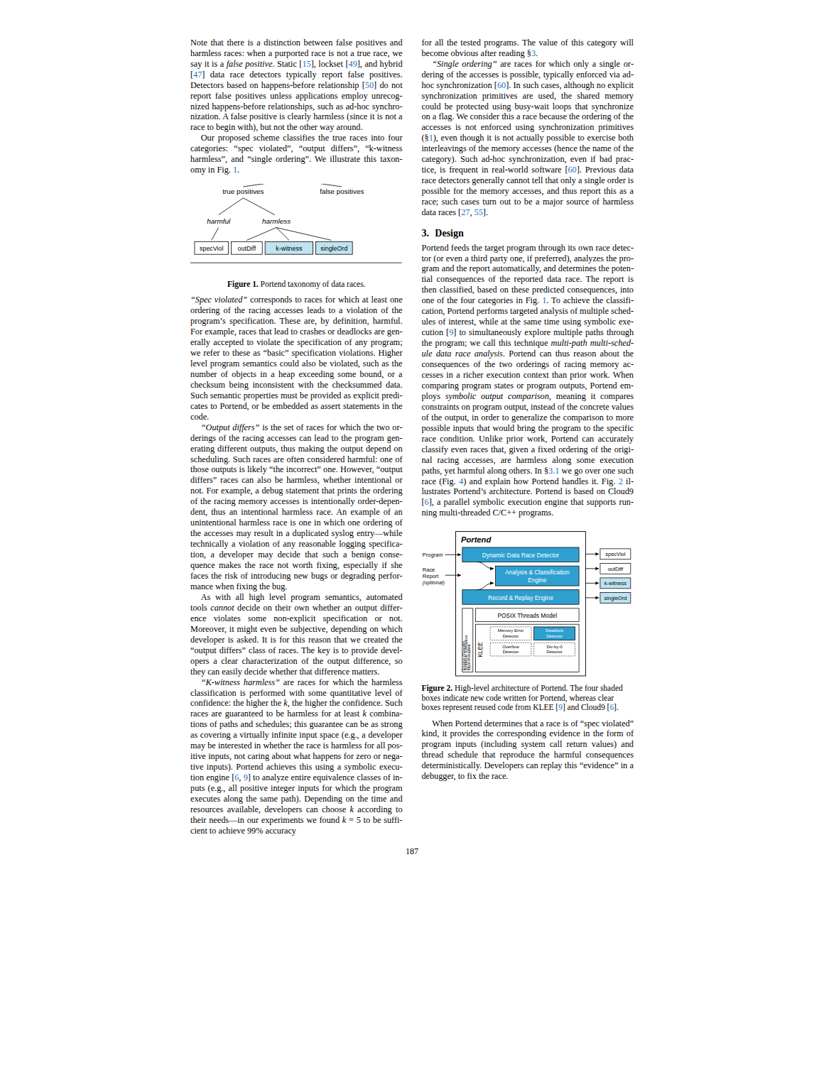Note that there is a distinction between false positives and harmless races: when a purported race is not a true race, we say it is a false positive. Static [15], lockset [49], and hybrid [47] data race detectors typically report false positives. Detectors based on happens-before relationship [50] do not report false positives unless applications employ unrecognized happens-before relationships, such as ad-hoc synchronization. A false positive is clearly harmless (since it is not a race to begin with), but not the other way around.
Our proposed scheme classifies the true races into four categories: “spec violated”, “output differs”, “k-witness harmless”, and “single ordering”. We illustrate this taxonomy in Fig. 1.
true positives false positives harmful harmless specViol outDiff k-witness singleOrd
Figure 1. Portend taxonomy of data races.
“Spec violated” corresponds to races for which at least one ordering of the racing accesses leads to a violation of the program’s specification. These are, by definition, harmful. For example, races that lead to crashes or deadlocks are generally accepted to violate the specification of any program; we refer to these as “basic” specification violations. Higher level program semantics could also be violated, such as the number of objects in a heap exceeding some bound, or a checksum being inconsistent with the checksummed data. Such semantic properties must be provided as explicit predicates to Portend, or be embedded as assert statements in the code.
“Output differs” is the set of races for which the two orderings of the racing accesses can lead to the program generating different outputs, thus making the output depend on scheduling. Such races are often considered harmful: one of those outputs is likely “the incorrect” one. However, “output differs” races can also be harmless, whether intentional or not. For example, a debug statement that prints the ordering of the racing memory accesses is intentionally order-dependent, thus an intentional harmless race. An example of an unintentional harmless race is one in which one ordering of the accesses may result in a duplicated syslog entry—while technically a violation of any reasonable logging specification, a developer may decide that such a benign consequence makes the race not worth fixing, especially if she faces the risk of introducing new bugs or degrading performance when fixing the bug.
As with all high level program semantics, automated tools cannot decide on their own whether an output difference violates some non-explicit specification or not. Moreover, it might even be subjective, depending on which developer is asked. It is for this reason that we created the “output differs” class of races. The key is to provide developers a clear characterization of the output difference, so they can easily decide whether that difference matters.
“K-witness harmless” are races for which the harmless classification is performed with some quantitative level of confidence: the higher the k, the higher the confidence. Such races are guaranteed to be harmless for at least k combinations of paths and schedules; this guarantee can be as strong as covering a virtually infinite input space (e.g., a developer may be interested in whether the race is harmless for all positive inputs, not caring about what happens for zero or negative inputs). Portend achieves this using a symbolic execution engine [6, 9] to analyze entire equivalence classes of inputs (e.g., all positive integer inputs for which the program executes along the same path). Depending on the time and resources available, developers can choose k according to their needs—in our experiments we found k = 5 to be sufficient to achieve 99% accuracy
for all the tested programs. The value of this category will become obvious after reading §3.
“Single ordering” are races for which only a single ordering of the accesses is possible, typically enforced via ad-hoc synchronization [60]. In such cases, although no explicit synchronization primitives are used, the shared memory could be protected using busy-wait loops that synchronize on a flag. We consider this a race because the ordering of the accesses is not enforced using synchronization primitives (§1), even though it is not actually possible to exercise both interleavings of the memory accesses (hence the name of the category). Such ad-hoc synchronization, even if bad practice, is frequent in real-world software [60]. Previous data race detectors generally cannot tell that only a single order is possible for the memory accesses, and thus report this as a race; such cases turn out to be a major source of harmless data races [27, 55].
3. Design
Portend feeds the target program through its own race detector (or even a third party one, if preferred), analyzes the program and the report automatically, and determines the potential consequences of the reported data race. The report is then classified, based on these predicted consequences, into one of the four categories in Fig. 1. To achieve the classification, Portend performs targeted analysis of multiple schedules of interest, while at the same time using symbolic execution [9] to simultaneously explore multiple paths through the program; we call this technique multi-path multi-schedule data race analysis. Portend can thus reason about the consequences of the two orderings of racing memory accesses in a richer execution context than prior work. When comparing program states or program outputs, Portend employs symbolic output comparison, meaning it compares constraints on program output, instead of the concrete values of the output, in order to generalize the comparison to more possible inputs that would bring the program to the specific race condition. Unlike prior work, Portend can accurately classify even races that, given a fixed ordering of the original racing accesses, are harmless along some execution paths, yet harmful along others. In §3.1 we go over one such race (Fig. 4) and explain how Portend handles it. Fig. 2 illustrates Portend’s architecture. Portend is based on Cloud9 [6], a parallel symbolic execution engine that supports running multi-threaded C/C++ programs.
Portend Dynamic Data Race Detector Analysis & Classification Engine Record & Replay Engine Multi-threaded Symbolic Execution Engine (Cloud9) POSIX Threads Model KLEE Memory Error Detector Deadlock Detector Overflow Detector Div-by-0 Detector Program Race Report (optional) specViol outDiff k-witness singleOrd
Figure 2. High-level architecture of Portend. The four shaded boxes indicate new code written for Portend, whereas clear boxes represent reused code from KLEE [9] and Cloud9 [6].
When Portend determines that a race is of “spec violated” kind, it provides the corresponding evidence in the form of program inputs (including system call return values) and thread schedule that reproduce the harmful consequences deterministically. Developers can replay this “evidence” in a debugger, to fix the race.
187